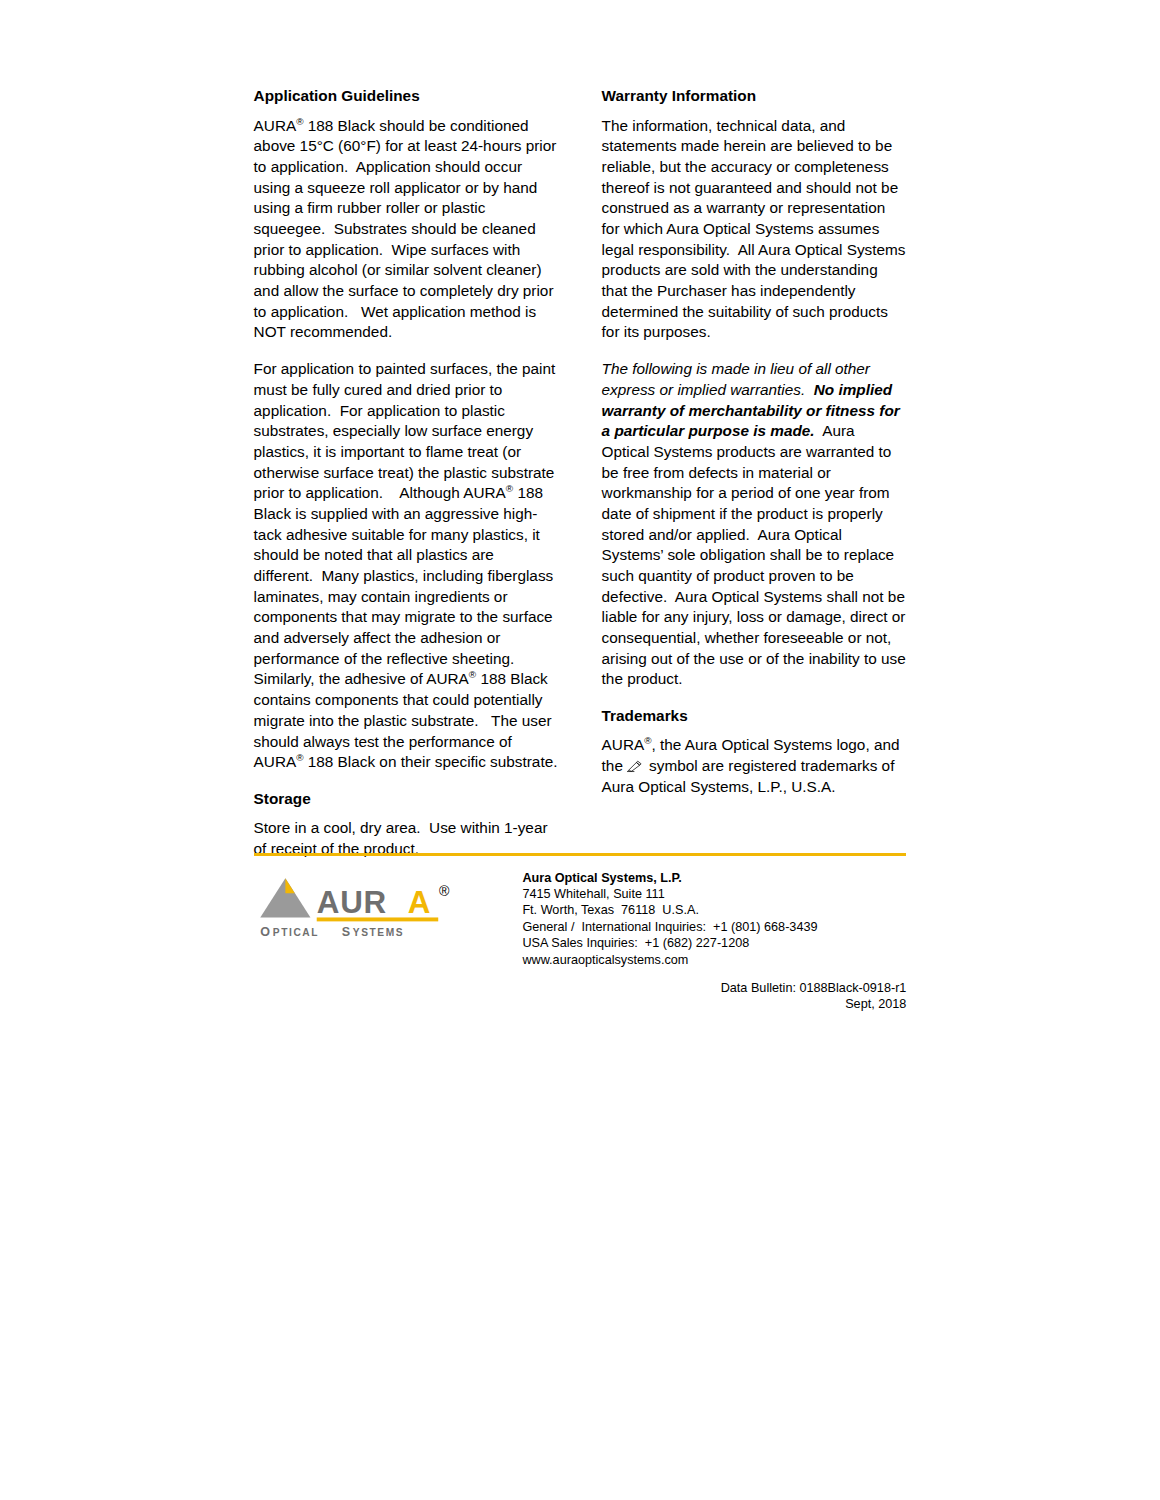Application Guidelines
AURA® 188 Black should be conditioned above 15°C (60°F) for at least 24-hours prior to application. Application should occur using a squeeze roll applicator or by hand using a firm rubber roller or plastic squeegee. Substrates should be cleaned prior to application. Wipe surfaces with rubbing alcohol (or similar solvent cleaner) and allow the surface to completely dry prior to application. Wet application method is NOT recommended.
For application to painted surfaces, the paint must be fully cured and dried prior to application. For application to plastic substrates, especially low surface energy plastics, it is important to flame treat (or otherwise surface treat) the plastic substrate prior to application. Although AURA® 188 Black is supplied with an aggressive high-tack adhesive suitable for many plastics, it should be noted that all plastics are different. Many plastics, including fiberglass laminates, may contain ingredients or components that may migrate to the surface and adversely affect the adhesion or performance of the reflective sheeting. Similarly, the adhesive of AURA® 188 Black contains components that could potentially migrate into the plastic substrate. The user should always test the performance of AURA® 188 Black on their specific substrate.
Storage
Store in a cool, dry area. Use within 1-year of receipt of the product.
Warranty Information
The information, technical data, and statements made herein are believed to be reliable, but the accuracy or completeness thereof is not guaranteed and should not be construed as a warranty or representation for which Aura Optical Systems assumes legal responsibility. All Aura Optical Systems products are sold with the understanding that the Purchaser has independently determined the suitability of such products for its purposes.
The following is made in lieu of all other express or implied warranties. No implied warranty of merchantability or fitness for a particular purpose is made. Aura Optical Systems products are warranted to be free from defects in material or workmanship for a period of one year from date of shipment if the product is properly stored and/or applied. Aura Optical Systems’ sole obligation shall be to replace such quantity of product proven to be defective. Aura Optical Systems shall not be liable for any injury, loss or damage, direct or consequential, whether foreseeable or not, arising out of the use or of the inability to use the product.
Trademarks
AURA®, the Aura Optical Systems logo, and the symbol are registered trademarks of Aura Optical Systems, L.P., U.S.A.
AUR A ® O PTICAL S YSTEMS
Aura Optical Systems, L.P.
7415 Whitehall, Suite 111
Ft. Worth, Texas 76118 U.S.A.
General / International Inquiries: +1 (801) 668-3439
USA Sales Inquiries: +1 (682) 227-1208
www.auraopticalsystems.com
Data Bulletin: 0188Black-0918-r1
Sept, 2018